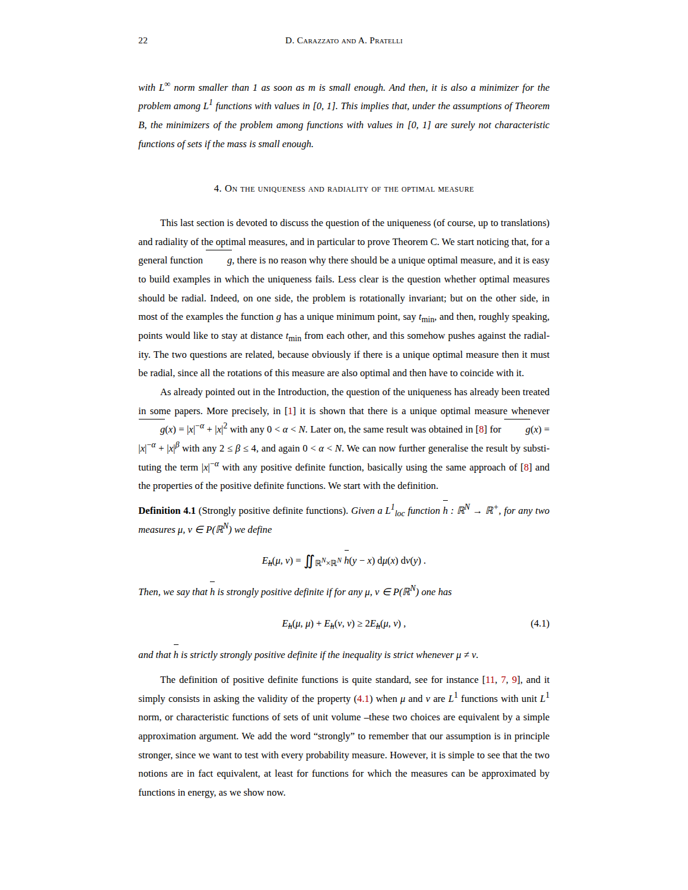22 D. Carazzato and A. Pratelli
with L∞ norm smaller than 1 as soon as m is small enough. And then, it is also a minimizer for the problem among L1 functions with values in [0, 1]. This implies that, under the assumptions of Theorem B, the minimizers of the problem among functions with values in [0, 1] are surely not characteristic functions of sets if the mass is small enough.
4. On the uniqueness and radiality of the optimal measure
This last section is devoted to discuss the question of the uniqueness (of course, up to translations) and radiality of the optimal measures, and in particular to prove Theorem C. We start noticing that, for a general function g, there is no reason why there should be a unique optimal measure, and it is easy to build examples in which the uniqueness fails. Less clear is the question whether optimal measures should be radial. Indeed, on one side, the problem is rotationally invariant; but on the other side, in most of the examples the function g has a unique minimum point, say tmin, and then, roughly speaking, points would like to stay at distance tmin from each other, and this somehow pushes against the radiality. The two questions are related, because obviously if there is a unique optimal measure then it must be radial, since all the rotations of this measure are also optimal and then have to coincide with it.
As already pointed out in the Introduction, the question of the uniqueness has already been treated in some papers. More precisely, in [1] it is shown that there is a unique optimal measure whenever g(x) = |x|−α + |x|2 with any 0 < α < N. Later on, the same result was obtained in [8] for g(x) = |x|−α + |x|β with any 2 ≤ β ≤ 4, and again 0 < α < N. We can now further generalise the result by substituting the term |x|−α with any positive definite function, basically using the same approach of [8] and the properties of the positive definite functions. We start with the definition.
Definition 4.1 (Strongly positive definite functions). Given a L1loc function h : ℝN → ℝ+, for any two measures μ, ν ∈ P(ℝN) we define
Eh(μ, ν) = ∬ℝN×ℝN h(y − x) dμ(x) dν(y) .
Then, we say that h is strongly positive definite if for any μ, ν ∈ P(ℝN) one has
Eh(μ, μ) + Eh(ν, ν) ≥ 2Eh(μ, ν) ,
(4.1)
and that h is strictly strongly positive definite if the inequality is strict whenever μ ≠ ν.
The definition of positive definite functions is quite standard, see for instance [11, 7, 9], and it simply consists in asking the validity of the property (4.1) when μ and ν are L1 functions with unit L1 norm, or characteristic functions of sets of unit volume –these two choices are equivalent by a simple approximation argument. We add the word “strongly” to remember that our assumption is in principle stronger, since we want to test with every probability measure. However, it is simple to see that the two notions are in fact equivalent, at least for functions for which the measures can be approximated by functions in energy, as we show now.